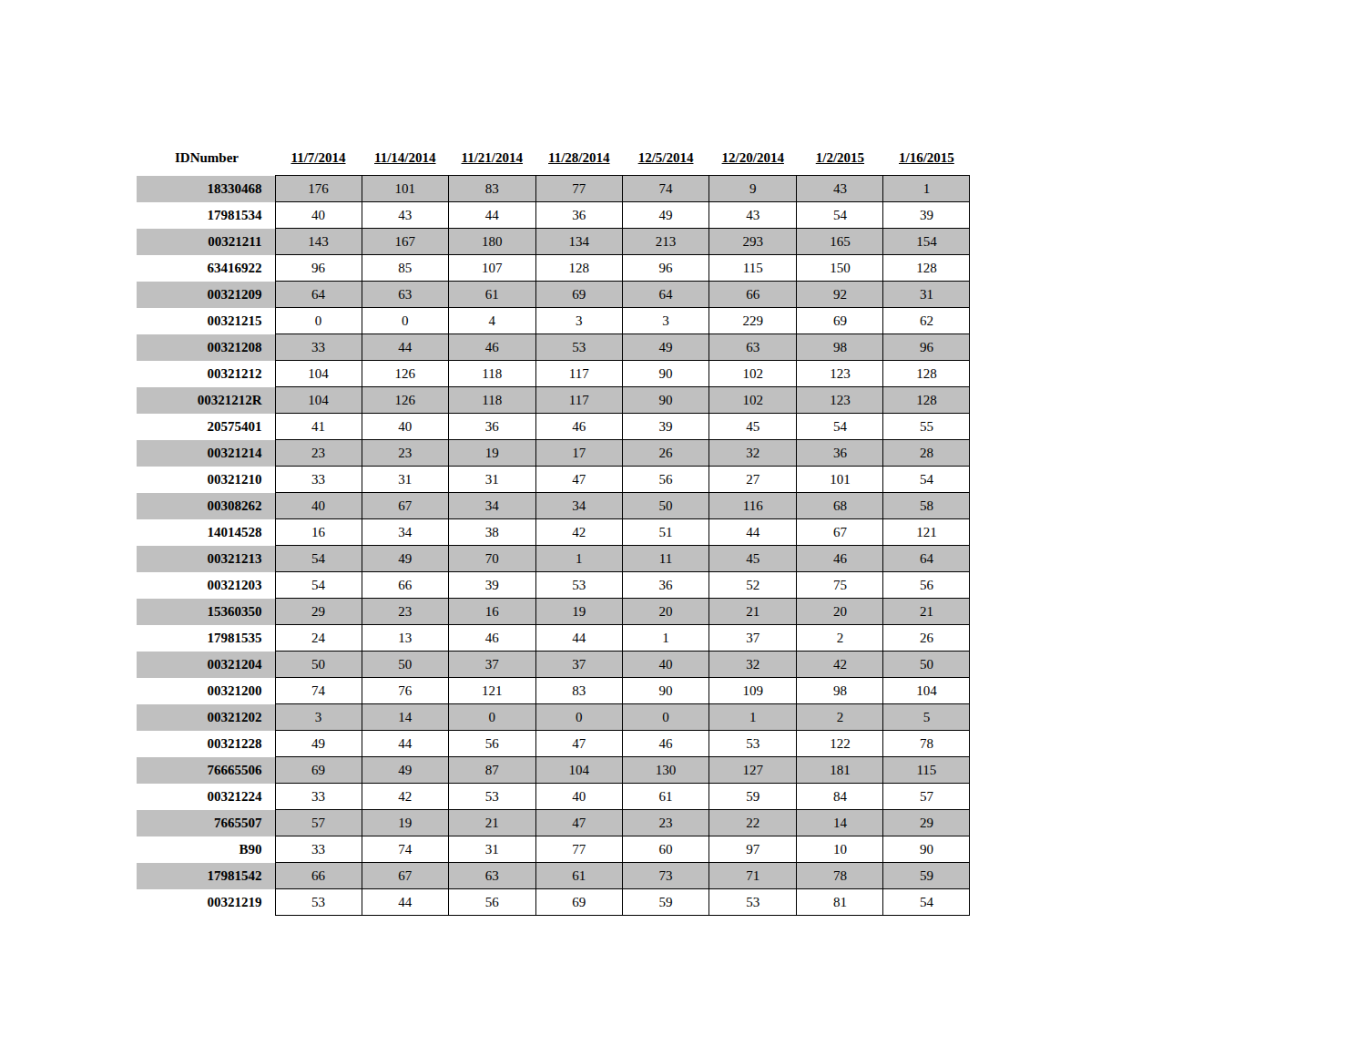| | IDNumber | 11/7/2014 | 11/14/2014 | 11/21/2014 | 11/28/2014 | 12/5/2014 | 12/20/2014 | 1/2/2015 | 1/16/2015 |
| --- | --- | --- | --- | --- | --- | --- | --- | --- | --- |
| | 18330468 | 176 | 101 | 83 | 77 | 74 | 9 | 43 | 1 |
| | 17981534 | 40 | 43 | 44 | 36 | 49 | 43 | 54 | 39 |
| | 00321211 | 143 | 167 | 180 | 134 | 213 | 293 | 165 | 154 |
| | 63416922 | 96 | 85 | 107 | 128 | 96 | 115 | 150 | 128 |
| | 00321209 | 64 | 63 | 61 | 69 | 64 | 66 | 92 | 31 |
| | 00321215 | 0 | 0 | 4 | 3 | 3 | 229 | 69 | 62 |
| | 00321208 | 33 | 44 | 46 | 53 | 49 | 63 | 98 | 96 |
| | 00321212 | 104 | 126 | 118 | 117 | 90 | 102 | 123 | 128 |
| | 00321212R | 104 | 126 | 118 | 117 | 90 | 102 | 123 | 128 |
| | 20575401 | 41 | 40 | 36 | 46 | 39 | 45 | 54 | 55 |
| | 00321214 | 23 | 23 | 19 | 17 | 26 | 32 | 36 | 28 |
| | 00321210 | 33 | 31 | 31 | 47 | 56 | 27 | 101 | 54 |
| | 00308262 | 40 | 67 | 34 | 34 | 50 | 116 | 68 | 58 |
| | 14014528 | 16 | 34 | 38 | 42 | 51 | 44 | 67 | 121 |
| | 00321213 | 54 | 49 | 70 | 1 | 11 | 45 | 46 | 64 |
| | 00321203 | 54 | 66 | 39 | 53 | 36 | 52 | 75 | 56 |
| | 15360350 | 29 | 23 | 16 | 19 | 20 | 21 | 20 | 21 |
| | 17981535 | 24 | 13 | 46 | 44 | 1 | 37 | 2 | 26 |
| | 00321204 | 50 | 50 | 37 | 37 | 40 | 32 | 42 | 50 |
| | 00321200 | 74 | 76 | 121 | 83 | 90 | 109 | 98 | 104 |
| | 00321202 | 3 | 14 | 0 | 0 | 0 | 1 | 2 | 5 |
| | 00321228 | 49 | 44 | 56 | 47 | 46 | 53 | 122 | 78 |
| | 76665506 | 69 | 49 | 87 | 104 | 130 | 127 | 181 | 115 |
| | 00321224 | 33 | 42 | 53 | 40 | 61 | 59 | 84 | 57 |
| | 7665507 | 57 | 19 | 21 | 47 | 23 | 22 | 14 | 29 |
| | B90 | 33 | 74 | 31 | 77 | 60 | 97 | 10 | 90 |
| | 17981542 | 66 | 67 | 63 | 61 | 73 | 71 | 78 | 59 |
| | 00321219 | 53 | 44 | 56 | 69 | 59 | 53 | 81 | 54 |